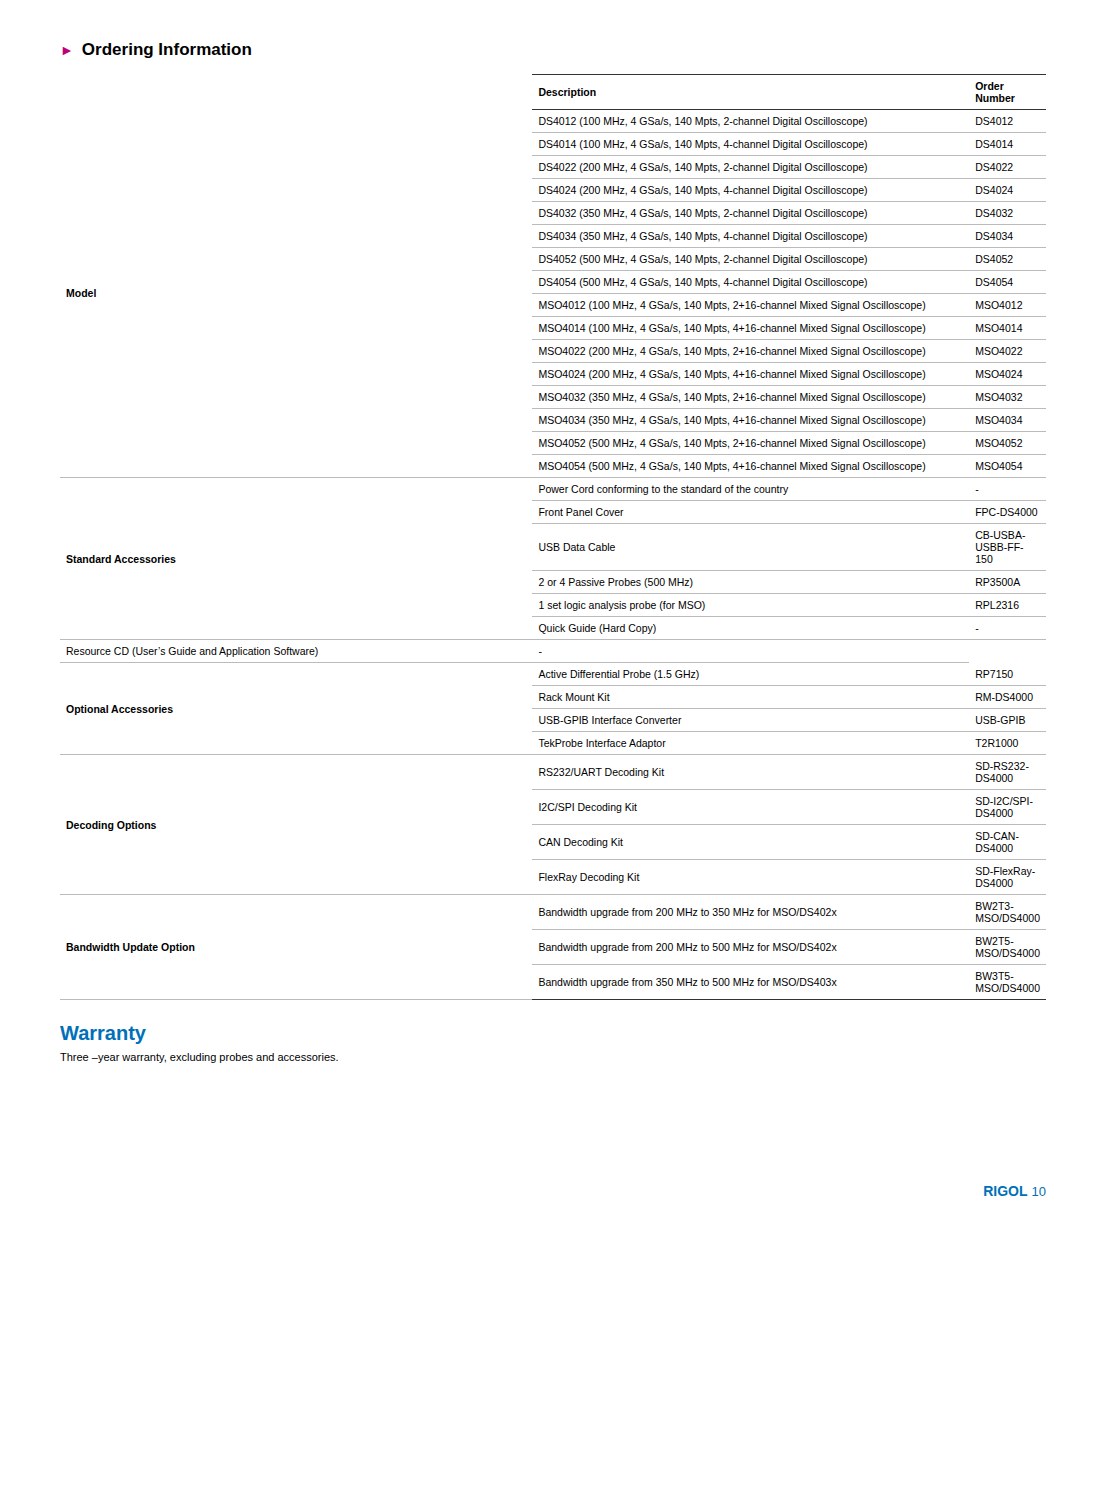►Ordering Information
| | Description | Order Number |
| --- | --- | --- |
| Model | DS4012 (100 MHz, 4 GSa/s, 140 Mpts, 2-channel Digital Oscilloscope) | DS4012 |
| DS4014 (100 MHz, 4 GSa/s, 140 Mpts, 4-channel Digital Oscilloscope) | DS4014 |
| DS4022 (200 MHz, 4 GSa/s, 140 Mpts, 2-channel Digital Oscilloscope) | DS4022 |
| DS4024 (200 MHz, 4 GSa/s, 140 Mpts, 4-channel Digital Oscilloscope) | DS4024 |
| DS4032 (350 MHz, 4 GSa/s, 140 Mpts, 2-channel Digital Oscilloscope) | DS4032 |
| DS4034 (350 MHz, 4 GSa/s, 140 Mpts, 4-channel Digital Oscilloscope) | DS4034 |
| DS4052 (500 MHz, 4 GSa/s, 140 Mpts, 2-channel Digital Oscilloscope) | DS4052 |
| DS4054 (500 MHz, 4 GSa/s, 140 Mpts, 4-channel Digital Oscilloscope) | DS4054 |
| MSO4012 (100 MHz, 4 GSa/s, 140 Mpts, 2+16-channel Mixed Signal Oscilloscope) | MSO4012 |
| MSO4014 (100 MHz, 4 GSa/s, 140 Mpts, 4+16-channel Mixed Signal Oscilloscope) | MSO4014 |
| MSO4022 (200 MHz, 4 GSa/s, 140 Mpts, 2+16-channel Mixed Signal Oscilloscope) | MSO4022 |
| MSO4024 (200 MHz, 4 GSa/s, 140 Mpts, 4+16-channel Mixed Signal Oscilloscope) | MSO4024 |
| MSO4032 (350 MHz, 4 GSa/s, 140 Mpts, 2+16-channel Mixed Signal Oscilloscope) | MSO4032 |
| MSO4034 (350 MHz, 4 GSa/s, 140 Mpts, 4+16-channel Mixed Signal Oscilloscope) | MSO4034 |
| MSO4052 (500 MHz, 4 GSa/s, 140 Mpts, 2+16-channel Mixed Signal Oscilloscope) | MSO4052 |
| MSO4054 (500 MHz, 4 GSa/s, 140 Mpts, 4+16-channel Mixed Signal Oscilloscope) | MSO4054 |
| Standard Accessories | Power Cord conforming to the standard of the country | - |
| Front Panel Cover | FPC-DS4000 |
| USB Data Cable | CB-USBA-USBB-FF-150 |
| 2 or 4 Passive Probes (500 MHz) | RP3500A |
| 1 set logic analysis probe (for MSO) | RPL2316 |
| Quick Guide (Hard Copy) | - |
| Resource CD (User’s Guide and Application Software) | - | |
| Optional Accessories | Active Differential Probe (1.5 GHz) | RP7150 |
| Rack Mount Kit | RM-DS4000 |
| USB-GPIB Interface Converter | USB-GPIB |
| TekProbe Interface Adaptor | T2R1000 |
| Decoding Options | RS232/UART Decoding Kit | SD-RS232-DS4000 |
| I2C/SPI Decoding Kit | SD-I2C/SPI-DS4000 |
| CAN Decoding Kit | SD-CAN-DS4000 |
| FlexRay Decoding Kit | SD-FlexRay-DS4000 |
| Bandwidth Update Option | Bandwidth upgrade from 200 MHz to 350 MHz for MSO/DS402x | BW2T3-MSO/DS4000 |
| Bandwidth upgrade from 200 MHz to 500 MHz for MSO/DS402x | BW2T5-MSO/DS4000 |
| Bandwidth upgrade from 350 MHz to 500 MHz for MSO/DS403x | BW3T5-MSO/DS4000 |
Warranty
Three –year warranty, excluding probes and accessories.
RIGOL 10